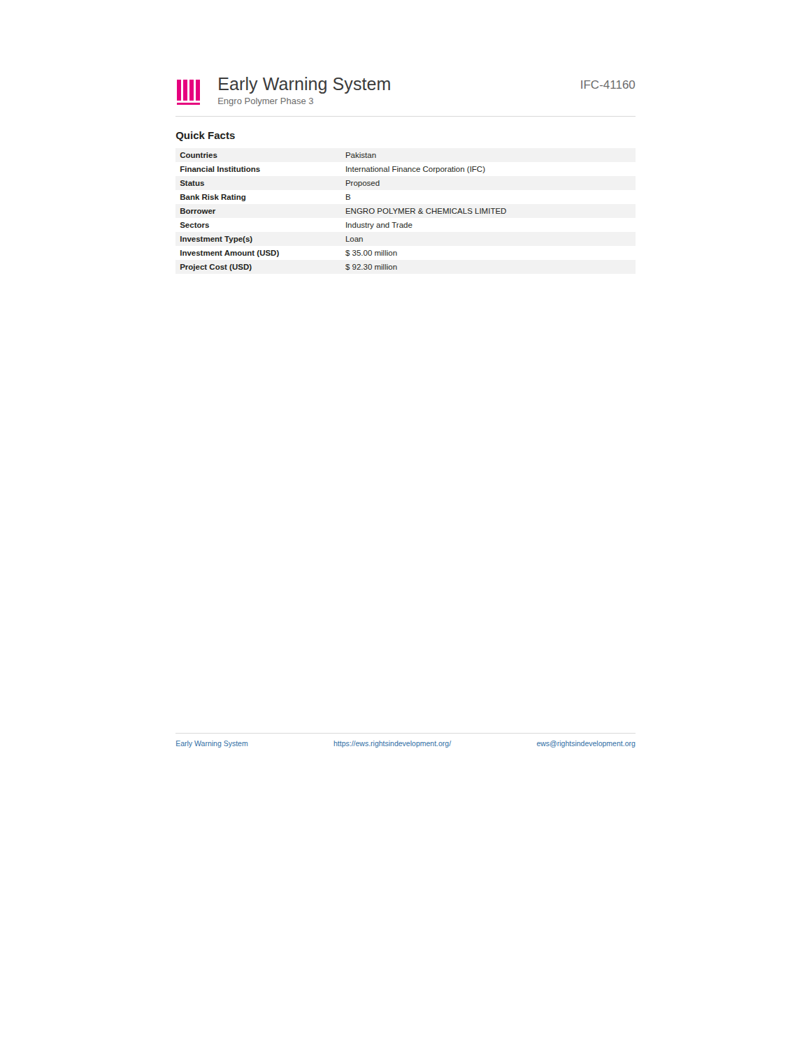Early Warning System
Engro Polymer Phase 3
IFC-41160
Quick Facts
| Countries | Pakistan |
| Financial Institutions | International Finance Corporation (IFC) |
| Status | Proposed |
| Bank Risk Rating | B |
| Borrower | ENGRO POLYMER & CHEMICALS LIMITED |
| Sectors | Industry and Trade |
| Investment Type(s) | Loan |
| Investment Amount (USD) | $ 35.00 million |
| Project Cost (USD) | $ 92.30 million |
Early Warning System
https://ews.rightsindevelopment.org/
ews@rightsindevelopment.org